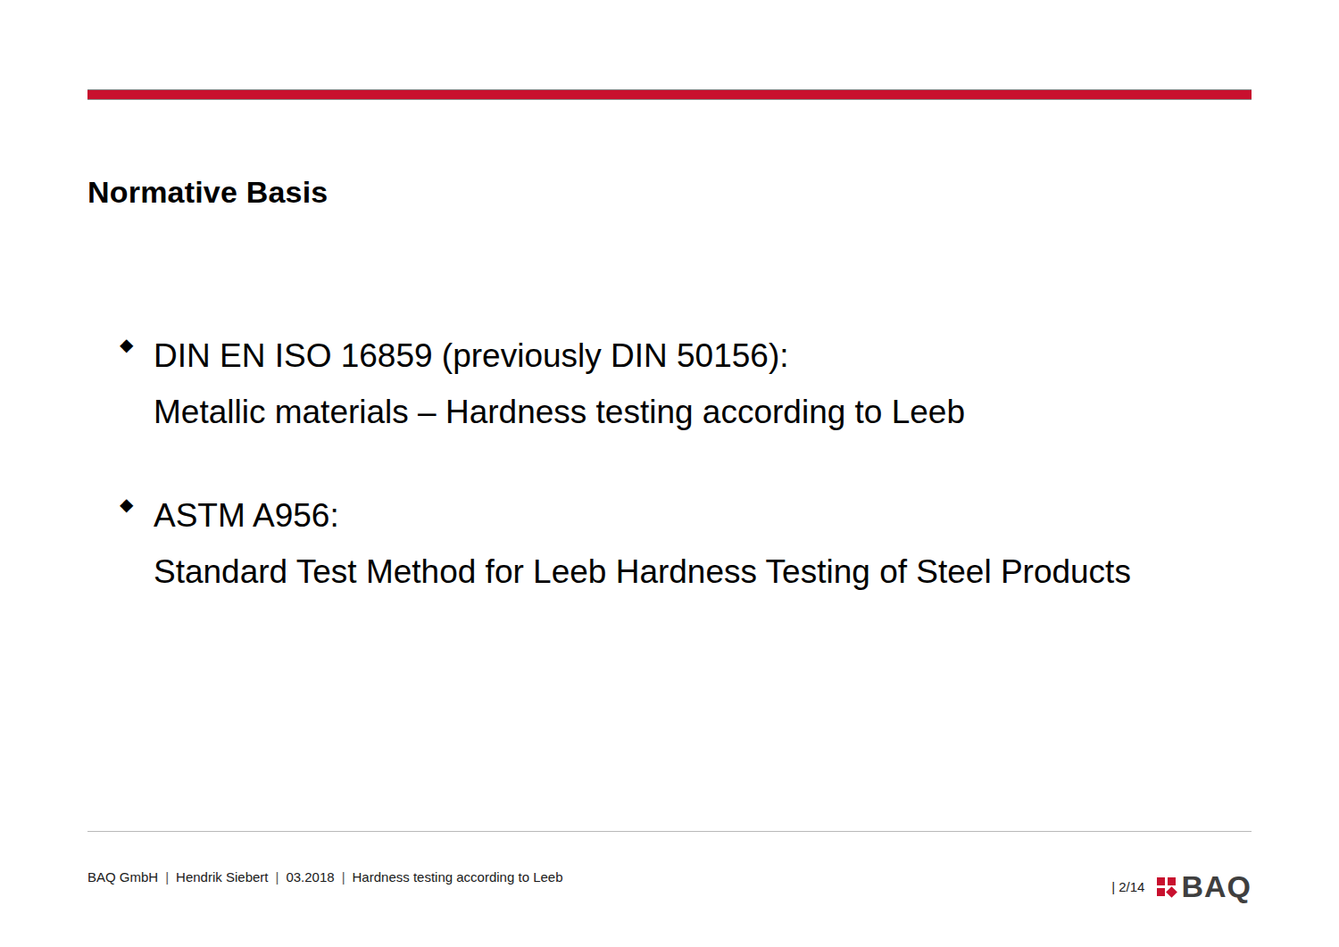Normative Basis
DIN EN ISO 16859 (previously DIN 50156): Metallic materials – Hardness testing according to Leeb
ASTM A956: Standard Test Method for Leeb Hardness Testing of Steel Products
BAQ GmbH|Hendrik Siebert|03.2018|Hardness testing according to Leeb
| 2/14 BAQ